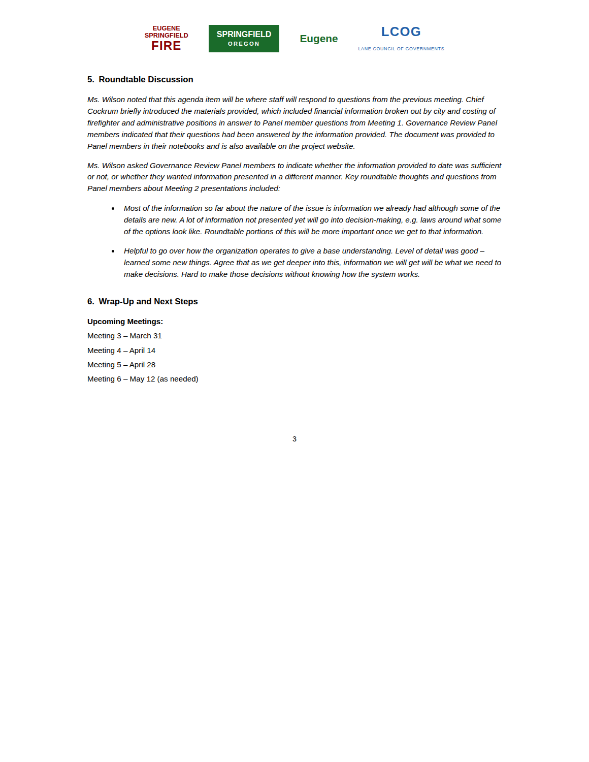EUGENE
SPRINGFIELD
FIRE
SPRINGFIELD
OREGON
Eugene
LCOG
LANE COUNCIL OF GOVERNMENTS
5. Roundtable Discussion
Ms. Wilson noted that this agenda item will be where staff will respond to questions from the previous meeting. Chief Cockrum briefly introduced the materials provided, which included financial information broken out by city and costing of firefighter and administrative positions in answer to Panel member questions from Meeting 1. Governance Review Panel members indicated that their questions had been answered by the information provided. The document was provided to Panel members in their notebooks and is also available on the project website.
Ms. Wilson asked Governance Review Panel members to indicate whether the information provided to date was sufficient or not, or whether they wanted information presented in a different manner. Key roundtable thoughts and questions from Panel members about Meeting 2 presentations included:
Most of the information so far about the nature of the issue is information we already had although some of the details are new. A lot of information not presented yet will go into decision-making, e.g. laws around what some of the options look like. Roundtable portions of this will be more important once we get to that information.
Helpful to go over how the organization operates to give a base understanding. Level of detail was good – learned some new things. Agree that as we get deeper into this, information we will get will be what we need to make decisions. Hard to make those decisions without knowing how the system works.
6. Wrap-Up and Next Steps
Upcoming Meetings:
Meeting 3 – March 31
Meeting 4 – April 14
Meeting 5 – April 28
Meeting 6 – May 12 (as needed)
3